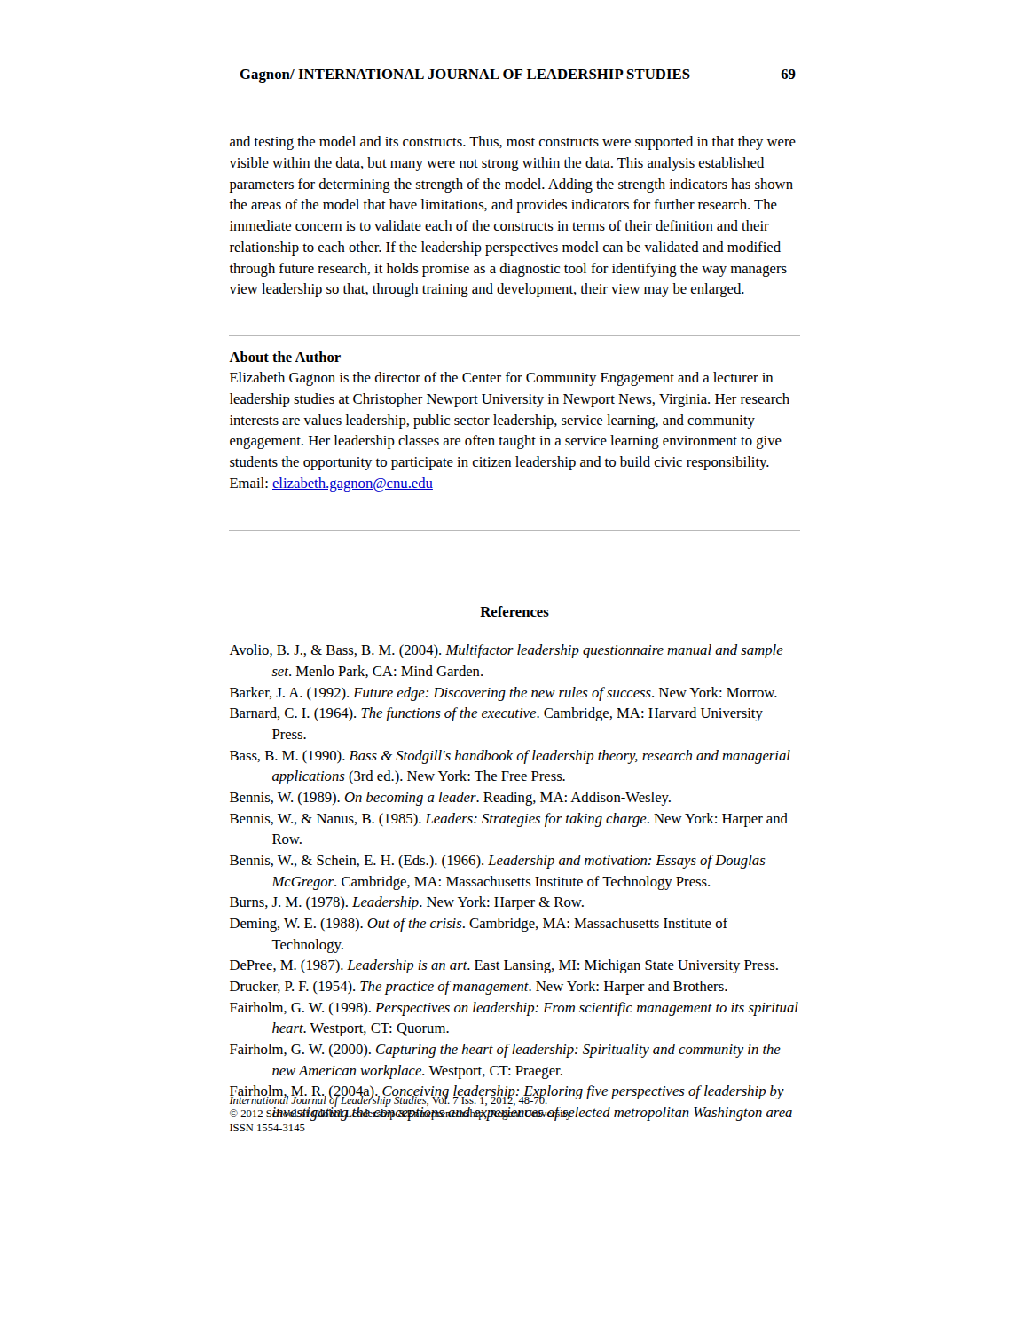Gagnon/ INTERNATIONAL JOURNAL OF LEADERSHIP STUDIES 69
and testing the model and its constructs. Thus, most constructs were supported in that they were visible within the data, but many were not strong within the data. This analysis established parameters for determining the strength of the model. Adding the strength indicators has shown the areas of the model that have limitations, and provides indicators for further research. The immediate concern is to validate each of the constructs in terms of their definition and their relationship to each other. If the leadership perspectives model can be validated and modified through future research, it holds promise as a diagnostic tool for identifying the way managers view leadership so that, through training and development, their view may be enlarged.
About the Author
Elizabeth Gagnon is the director of the Center for Community Engagement and a lecturer in leadership studies at Christopher Newport University in Newport News, Virginia. Her research interests are values leadership, public sector leadership, service learning, and community engagement. Her leadership classes are often taught in a service learning environment to give students the opportunity to participate in citizen leadership and to build civic responsibility. Email: elizabeth.gagnon@cnu.edu
References
Avolio, B. J., & Bass, B. M. (2004). Multifactor leadership questionnaire manual and sample set. Menlo Park, CA: Mind Garden.
Barker, J. A. (1992). Future edge: Discovering the new rules of success. New York: Morrow.
Barnard, C. I. (1964). The functions of the executive. Cambridge, MA: Harvard University Press.
Bass, B. M. (1990). Bass & Stodgill's handbook of leadership theory, research and managerial applications (3rd ed.). New York: The Free Press.
Bennis, W. (1989). On becoming a leader. Reading, MA: Addison-Wesley.
Bennis, W., & Nanus, B. (1985). Leaders: Strategies for taking charge. New York: Harper and Row.
Bennis, W., & Schein, E. H. (Eds.). (1966). Leadership and motivation: Essays of Douglas McGregor. Cambridge, MA: Massachusetts Institute of Technology Press.
Burns, J. M. (1978). Leadership. New York: Harper & Row.
Deming, W. E. (1988). Out of the crisis. Cambridge, MA: Massachusetts Institute of Technology.
DePree, M. (1987). Leadership is an art. East Lansing, MI: Michigan State University Press.
Drucker, P. F. (1954). The practice of management. New York: Harper and Brothers.
Fairholm, G. W. (1998). Perspectives on leadership: From scientific management to its spiritual heart. Westport, CT: Quorum.
Fairholm, G. W. (2000). Capturing the heart of leadership: Spirituality and community in the new American workplace. Westport, CT: Praeger.
Fairholm, M. R. (2004a). Conceiving leadership: Exploring five perspectives of leadership by investigating the conceptions and experiences of selected metropolitan Washington area
International Journal of Leadership Studies, Vol. 7 Iss. 1, 2012, 48-70.
© 2012 School of Global Leadership &Entrepreneurship, Regent University
ISSN 1554-3145